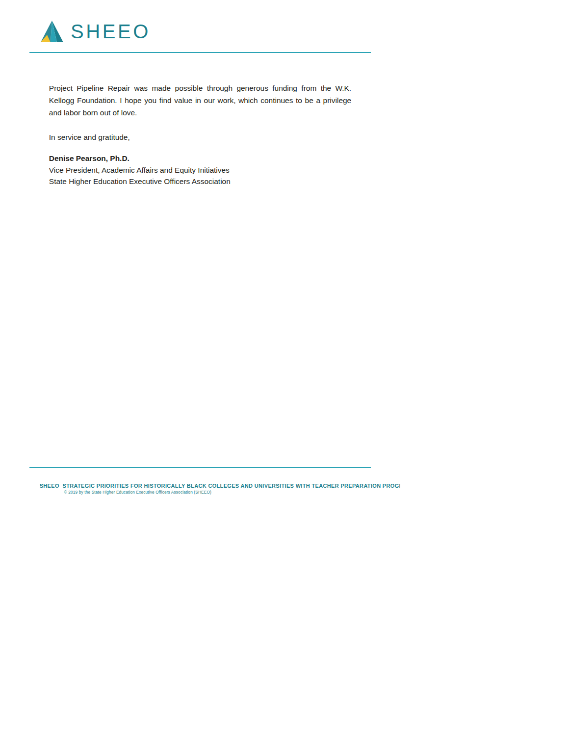SHEEO
Project Pipeline Repair was made possible through generous funding from the W.K. Kellogg Foundation. I hope you find value in our work, which continues to be a privilege and labor born out of love.
In service and gratitude,
Denise Pearson, Ph.D.
Vice President, Academic Affairs and Equity Initiatives
State Higher Education Executive Officers Association
SHEEO Strategic Priorities for Historically Black Colleges and Universities with Teacher Preparation Programs
© 2019 by the State Higher Education Executive Officers Association (SHEEO)
5